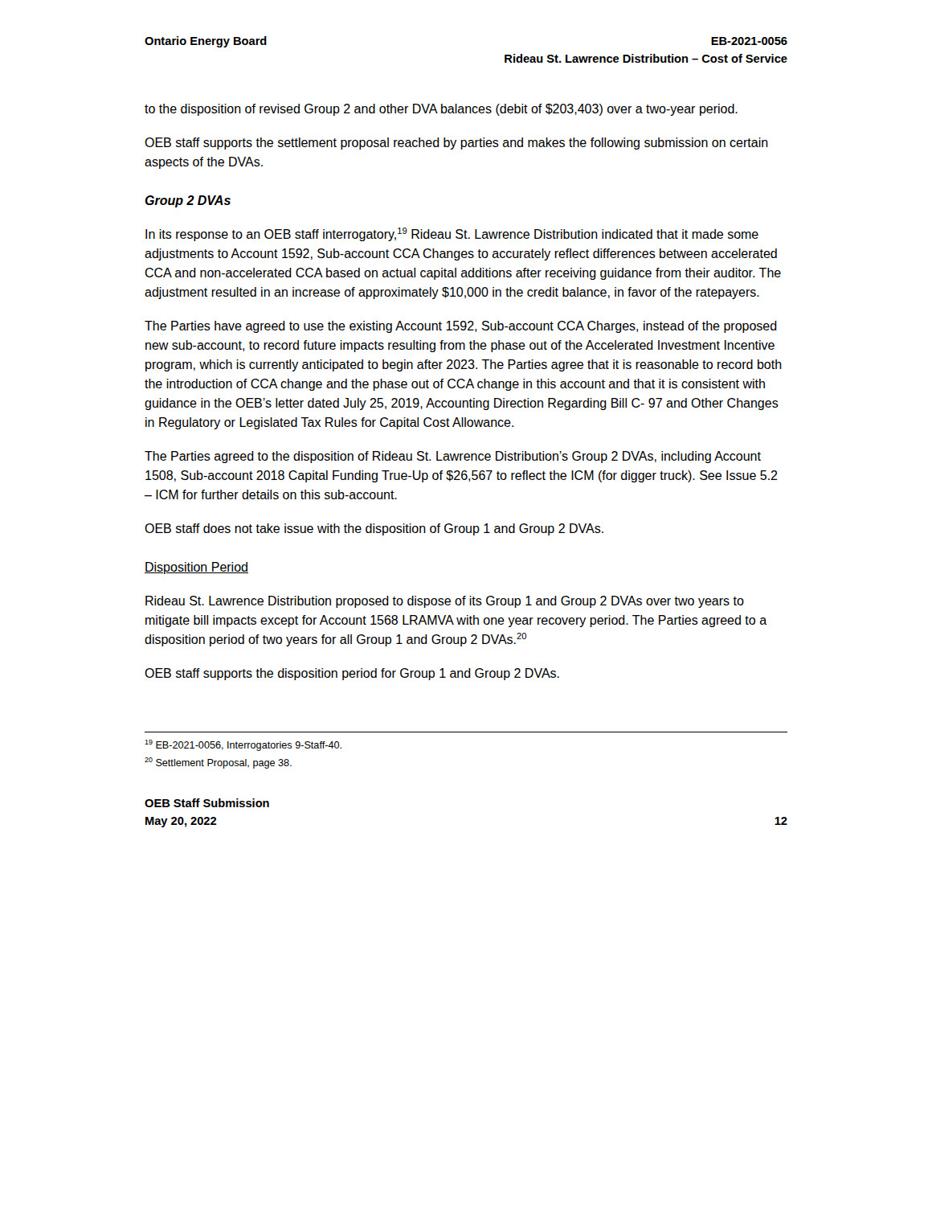Ontario Energy Board
EB-2021-0056
Rideau St. Lawrence Distribution – Cost of Service
to the disposition of revised Group 2 and other DVA balances (debit of $203,403) over a two-year period.
OEB staff supports the settlement proposal reached by parties and makes the following submission on certain aspects of the DVAs.
Group 2 DVAs
In its response to an OEB staff interrogatory,19 Rideau St. Lawrence Distribution indicated that it made some adjustments to Account 1592, Sub-account CCA Changes to accurately reflect differences between accelerated CCA and non-accelerated CCA based on actual capital additions after receiving guidance from their auditor. The adjustment resulted in an increase of approximately $10,000 in the credit balance, in favor of the ratepayers.
The Parties have agreed to use the existing Account 1592, Sub-account CCA Charges, instead of the proposed new sub-account, to record future impacts resulting from the phase out of the Accelerated Investment Incentive program, which is currently anticipated to begin after 2023. The Parties agree that it is reasonable to record both the introduction of CCA change and the phase out of CCA change in this account and that it is consistent with guidance in the OEB’s letter dated July 25, 2019, Accounting Direction Regarding Bill C- 97 and Other Changes in Regulatory or Legislated Tax Rules for Capital Cost Allowance.
The Parties agreed to the disposition of Rideau St. Lawrence Distribution’s Group 2 DVAs, including Account 1508, Sub-account 2018 Capital Funding True-Up of $26,567 to reflect the ICM (for digger truck). See Issue 5.2 – ICM for further details on this sub-account.
OEB staff does not take issue with the disposition of Group 1 and Group 2 DVAs.
Disposition Period
Rideau St. Lawrence Distribution proposed to dispose of its Group 1 and Group 2 DVAs over two years to mitigate bill impacts except for Account 1568 LRAMVA with one year recovery period. The Parties agreed to a disposition period of two years for all Group 1 and Group 2 DVAs.20
OEB staff supports the disposition period for Group 1 and Group 2 DVAs.
19 EB-2021-0056, Interrogatories 9-Staff-40.
20 Settlement Proposal, page 38.
OEB Staff Submission
May 20, 2022
12